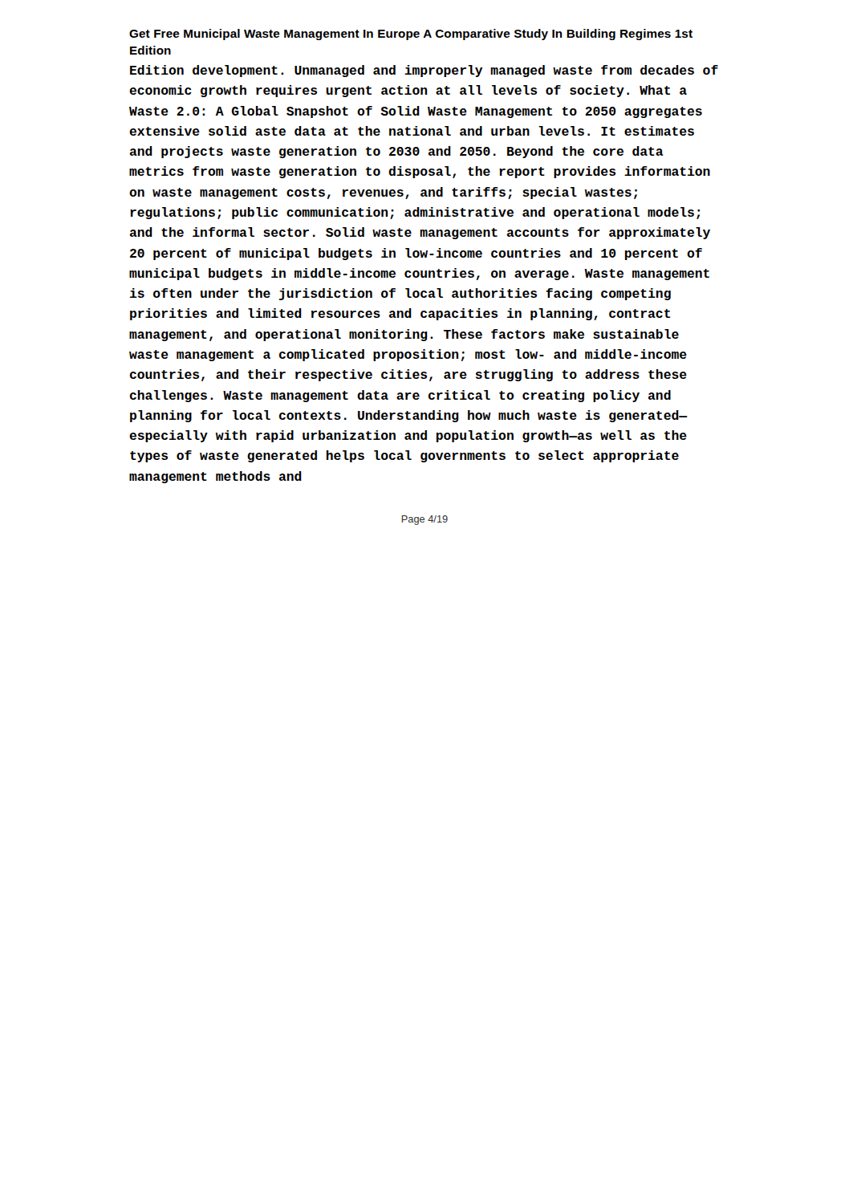Get Free Municipal Waste Management In Europe A Comparative Study In Building Regimes 1st Edition
Edition development. Unmanaged and improperly managed waste from decades of economic growth requires urgent action at all levels of society. What a Waste 2.0: A Global Snapshot of Solid Waste Management to 2050 aggregates extensive solid aste data at the national and urban levels. It estimates and projects waste generation to 2030 and 2050. Beyond the core data metrics from waste generation to disposal, the report provides information on waste management costs, revenues, and tariffs; special wastes; regulations; public communication; administrative and operational models; and the informal sector. Solid waste management accounts for approximately 20 percent of municipal budgets in low-income countries and 10 percent of municipal budgets in middle-income countries, on average. Waste management is often under the jurisdiction of local authorities facing competing priorities and limited resources and capacities in planning, contract management, and operational monitoring. These factors make sustainable waste management a complicated proposition; most low- and middle-income countries, and their respective cities, are struggling to address these challenges. Waste management data are critical to creating policy and planning for local contexts. Understanding how much waste is generated—especially with rapid urbanization and population growth—as well as the types of waste generated helps local governments to select appropriate management methods and
Page 4/19